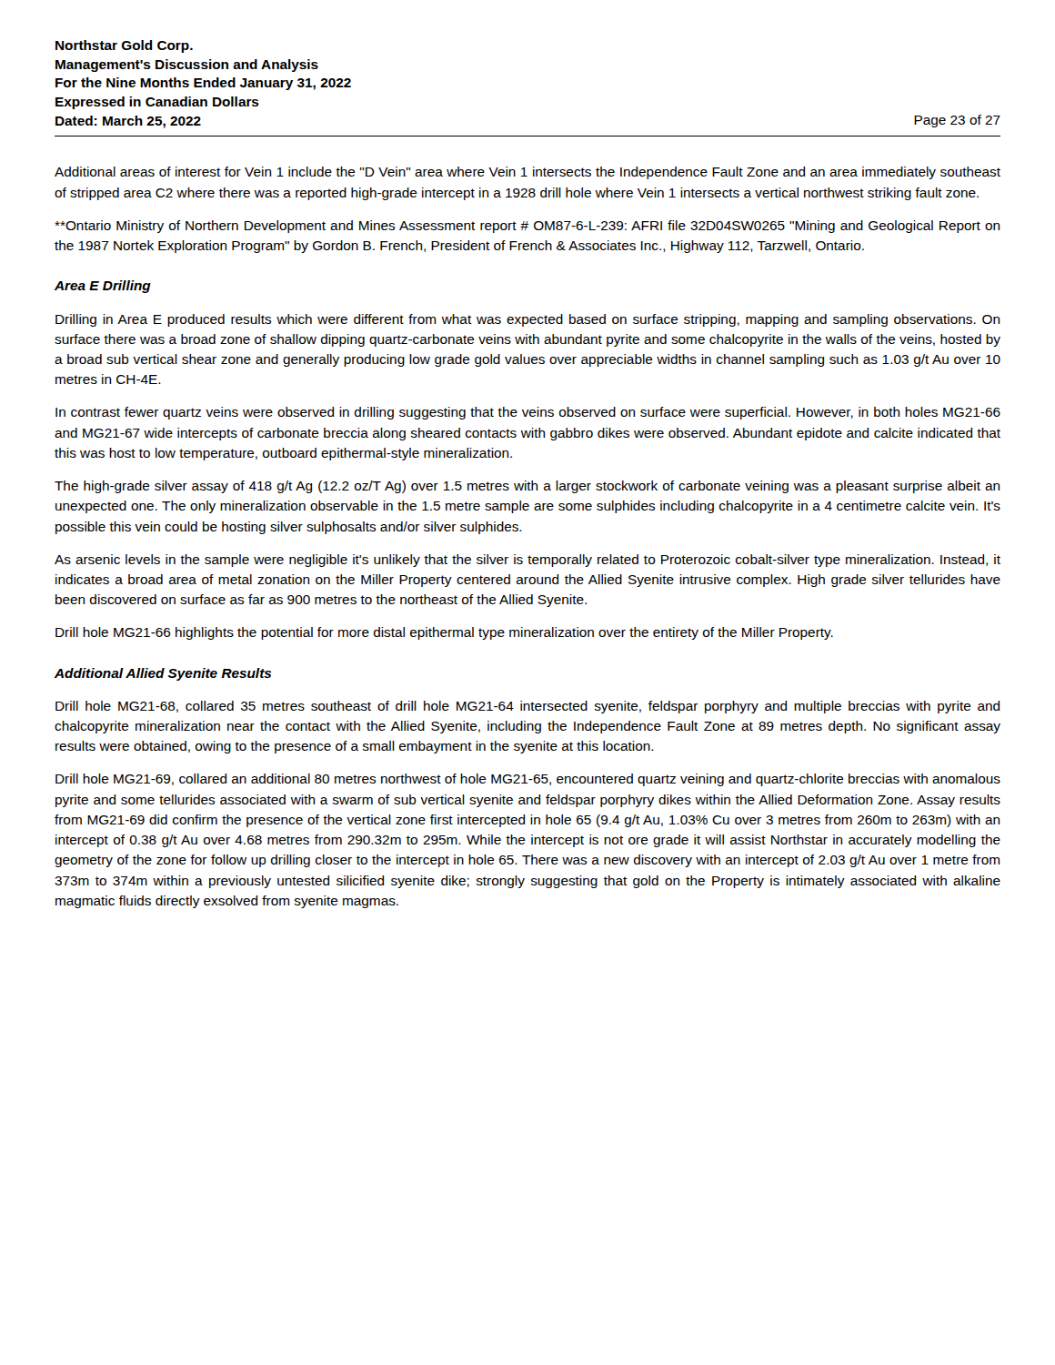Northstar Gold Corp.
Management's Discussion and Analysis
For the Nine Months Ended January 31, 2022
Expressed in Canadian Dollars
Dated: March 25, 2022
Page 23 of 27
Additional areas of interest for Vein 1 include the "D Vein" area where Vein 1 intersects the Independence Fault Zone and an area immediately southeast of stripped area C2 where there was a reported high-grade intercept in a 1928 drill hole where Vein 1 intersects a vertical northwest striking fault zone.
**Ontario Ministry of Northern Development and Mines Assessment report # OM87-6-L-239: AFRI file 32D04SW0265 "Mining and Geological Report on the 1987 Nortek Exploration Program" by Gordon B. French, President of French & Associates Inc., Highway 112, Tarzwell, Ontario.
Area E Drilling
Drilling in Area E produced results which were different from what was expected based on surface stripping, mapping and sampling observations. On surface there was a broad zone of shallow dipping quartz-carbonate veins with abundant pyrite and some chalcopyrite in the walls of the veins, hosted by a broad sub vertical shear zone and generally producing low grade gold values over appreciable widths in channel sampling such as 1.03 g/t Au over 10 metres in CH-4E.
In contrast fewer quartz veins were observed in drilling suggesting that the veins observed on surface were superficial. However, in both holes MG21-66 and MG21-67 wide intercepts of carbonate breccia along sheared contacts with gabbro dikes were observed. Abundant epidote and calcite indicated that this was host to low temperature, outboard epithermal-style mineralization.
The high-grade silver assay of 418 g/t Ag (12.2 oz/T Ag) over 1.5 metres with a larger stockwork of carbonate veining was a pleasant surprise albeit an unexpected one. The only mineralization observable in the 1.5 metre sample are some sulphides including chalcopyrite in a 4 centimetre calcite vein. It's possible this vein could be hosting silver sulphosalts and/or silver sulphides.
As arsenic levels in the sample were negligible it's unlikely that the silver is temporally related to Proterozoic cobalt-silver type mineralization. Instead, it indicates a broad area of metal zonation on the Miller Property centered around the Allied Syenite intrusive complex. High grade silver tellurides have been discovered on surface as far as 900 metres to the northeast of the Allied Syenite.
Drill hole MG21-66 highlights the potential for more distal epithermal type mineralization over the entirety of the Miller Property.
Additional Allied Syenite Results
Drill hole MG21-68, collared 35 metres southeast of drill hole MG21-64 intersected syenite, feldspar porphyry and multiple breccias with pyrite and chalcopyrite mineralization near the contact with the Allied Syenite, including the Independence Fault Zone at 89 metres depth. No significant assay results were obtained, owing to the presence of a small embayment in the syenite at this location.
Drill hole MG21-69, collared an additional 80 metres northwest of hole MG21-65, encountered quartz veining and quartz-chlorite breccias with anomalous pyrite and some tellurides associated with a swarm of sub vertical syenite and feldspar porphyry dikes within the Allied Deformation Zone. Assay results from MG21-69 did confirm the presence of the vertical zone first intercepted in hole 65 (9.4 g/t Au, 1.03% Cu over 3 metres from 260m to 263m) with an intercept of 0.38 g/t Au over 4.68 metres from 290.32m to 295m. While the intercept is not ore grade it will assist Northstar in accurately modelling the geometry of the zone for follow up drilling closer to the intercept in hole 65. There was a new discovery with an intercept of 2.03 g/t Au over 1 metre from 373m to 374m within a previously untested silicified syenite dike; strongly suggesting that gold on the Property is intimately associated with alkaline magmatic fluids directly exsolved from syenite magmas.